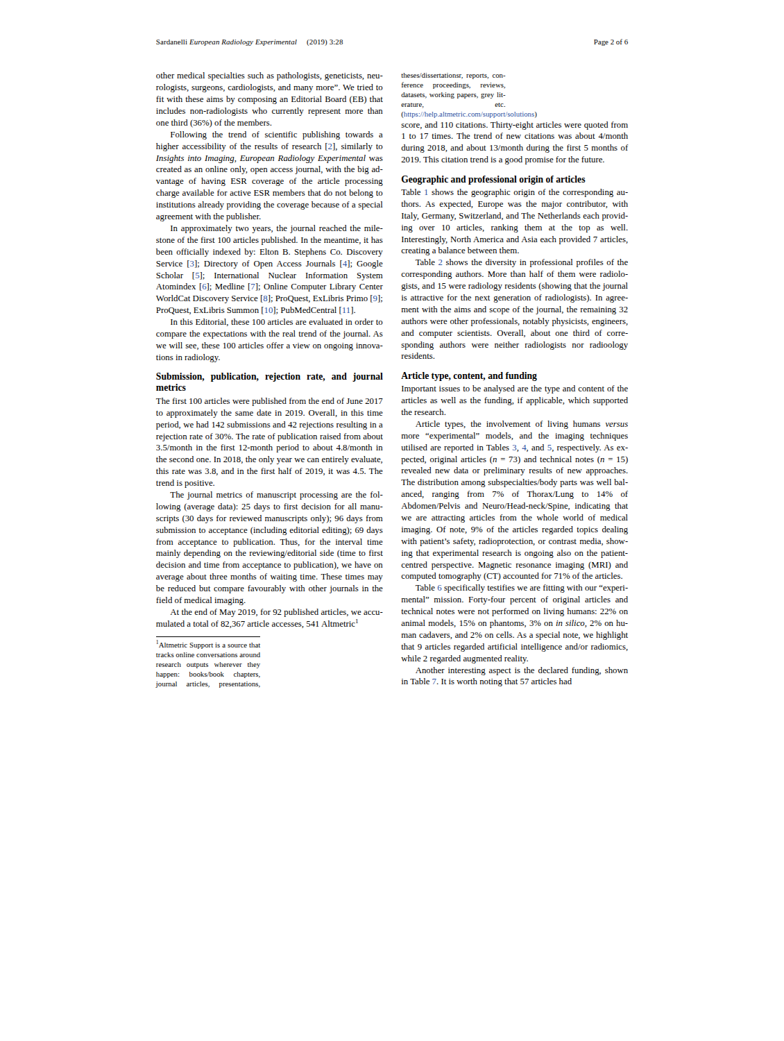Sardanelli European Radiology Experimental (2019) 3:28
Page 2 of 6
other medical specialties such as pathologists, geneticists, neurologists, surgeons, cardiologists, and many more”. We tried to fit with these aims by composing an Editorial Board (EB) that includes non-radiologists who currently represent more than one third (36%) of the members.
Following the trend of scientific publishing towards a higher accessibility of the results of research [2], similarly to Insights into Imaging, European Radiology Experimental was created as an online only, open access journal, with the big advantage of having ESR coverage of the article processing charge available for active ESR members that do not belong to institutions already providing the coverage because of a special agreement with the publisher.
In approximately two years, the journal reached the milestone of the first 100 articles published. In the meantime, it has been officially indexed by: Elton B. Stephens Co. Discovery Service [3]; Directory of Open Access Journals [4]; Google Scholar [5]; International Nuclear Information System Atomindex [6]; Medline [7]; Online Computer Library Center WorldCat Discovery Service [8]; ProQuest, ExLibris Primo [9]; ProQuest, ExLibris Summon [10]; PubMedCentral [11].
In this Editorial, these 100 articles are evaluated in order to compare the expectations with the real trend of the journal. As we will see, these 100 articles offer a view on ongoing innovations in radiology.
Submission, publication, rejection rate, and journal metrics
The first 100 articles were published from the end of June 2017 to approximately the same date in 2019. Overall, in this time period, we had 142 submissions and 42 rejections resulting in a rejection rate of 30%. The rate of publication raised from about 3.5/month in the first 12-month period to about 4.8/month in the second one. In 2018, the only year we can entirely evaluate, this rate was 3.8, and in the first half of 2019, it was 4.5. The trend is positive.
The journal metrics of manuscript processing are the following (average data): 25 days to first decision for all manuscripts (30 days for reviewed manuscripts only); 96 days from submission to acceptance (including editorial editing); 69 days from acceptance to publication. Thus, for the interval time mainly depending on the reviewing/editorial side (time to first decision and time from acceptance to publication), we have on average about three months of waiting time. These times may be reduced but compare favourably with other journals in the field of medical imaging.
At the end of May 2019, for 92 published articles, we accumulated a total of 82,367 article accesses, 541 Altmetric1
1Altmetric Support is a source that tracks online conversations around research outputs wherever they happen: books/book chapters, journal articles, presentations, theses/dissertationsr, reports, conference proceedings, reviews, datasets, working papers, grey literature, etc. (https://help.altmetric.com/support/solutions)
score, and 110 citations. Thirty-eight articles were quoted from 1 to 17 times. The trend of new citations was about 4/month during 2018, and about 13/month during the first 5 months of 2019. This citation trend is a good promise for the future.
Geographic and professional origin of articles
Table 1 shows the geographic origin of the corresponding authors. As expected, Europe was the major contributor, with Italy, Germany, Switzerland, and The Netherlands each providing over 10 articles, ranking them at the top as well. Interestingly, North America and Asia each provided 7 articles, creating a balance between them.
Table 2 shows the diversity in professional profiles of the corresponding authors. More than half of them were radiologists, and 15 were radiology residents (showing that the journal is attractive for the next generation of radiologists). In agreement with the aims and scope of the journal, the remaining 32 authors were other professionals, notably physicists, engineers, and computer scientists. Overall, about one third of corresponding authors were neither radiologists nor radioology residents.
Article type, content, and funding
Important issues to be analysed are the type and content of the articles as well as the funding, if applicable, which supported the research.
Article types, the involvement of living humans versus more “experimental” models, and the imaging techniques utilised are reported in Tables 3, 4, and 5, respectively. As expected, original articles (n = 73) and technical notes (n = 15) revealed new data or preliminary results of new approaches. The distribution among subspecialties/body parts was well balanced, ranging from 7% of Thorax/Lung to 14% of Abdomen/Pelvis and Neuro/Head-neck/Spine, indicating that we are attracting articles from the whole world of medical imaging. Of note, 9% of the articles regarded topics dealing with patient’s safety, radioprotection, or contrast media, showing that experimental research is ongoing also on the patient-centred perspective. Magnetic resonance imaging (MRI) and computed tomography (CT) accounted for 71% of the articles.
Table 6 specifically testifies we are fitting with our “experimental” mission. Forty-four percent of original articles and technical notes were not performed on living humans: 22% on animal models, 15% on phantoms, 3% on in silico, 2% on human cadavers, and 2% on cells. As a special note, we highlight that 9 articles regarded artificial intelligence and/or radiomics, while 2 regarded augmented reality.
Another interesting aspect is the declared funding, shown in Table 7. It is worth noting that 57 articles had